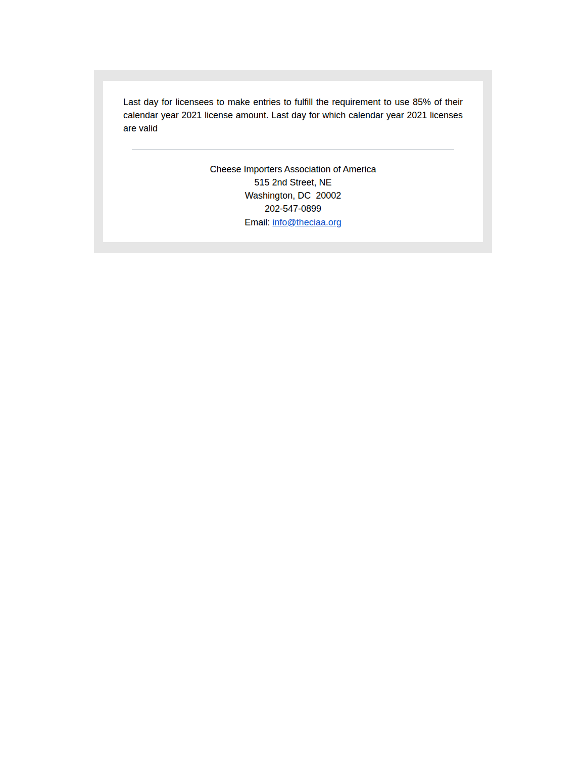Last day for licensees to make entries to fulfill the requirement to use 85% of their calendar year 2021 license amount. Last day for which calendar year 2021 licenses are valid
Cheese Importers Association of America
515 2nd Street, NE
Washington, DC 20002
202-547-0899
Email: info@theciaa.org